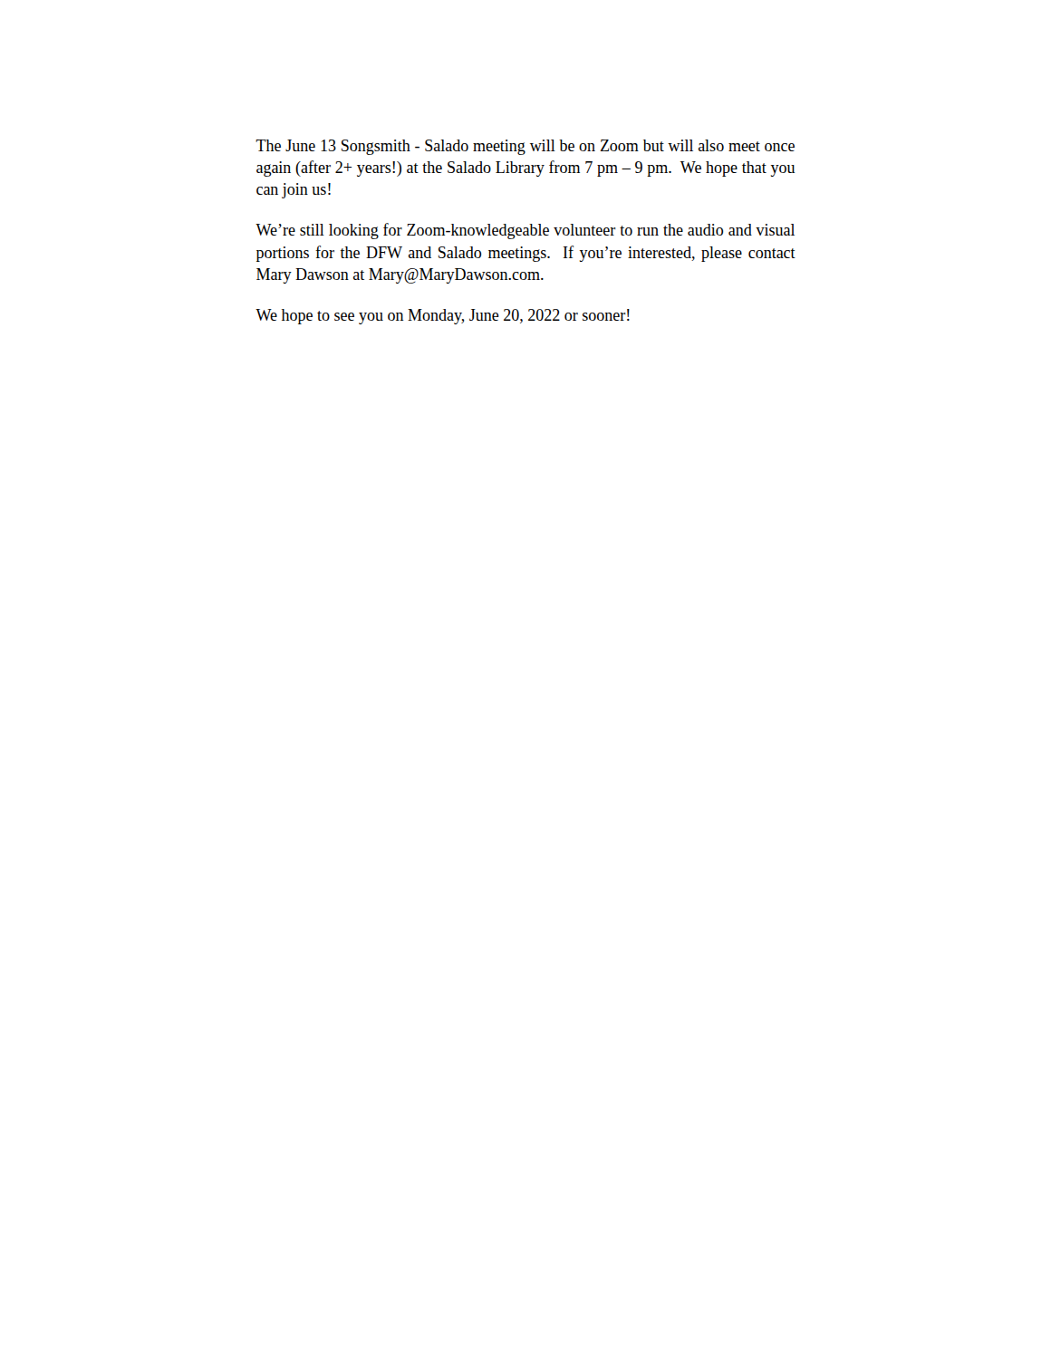The June 13 Songsmith - Salado meeting will be on Zoom but will also meet once again (after 2+ years!) at the Salado Library from 7 pm – 9 pm. We hope that you can join us!
We’re still looking for Zoom-knowledgeable volunteer to run the audio and visual portions for the DFW and Salado meetings. If you’re interested, please contact Mary Dawson at Mary@MaryDawson.com.
We hope to see you on Monday, June 20, 2022 or sooner!